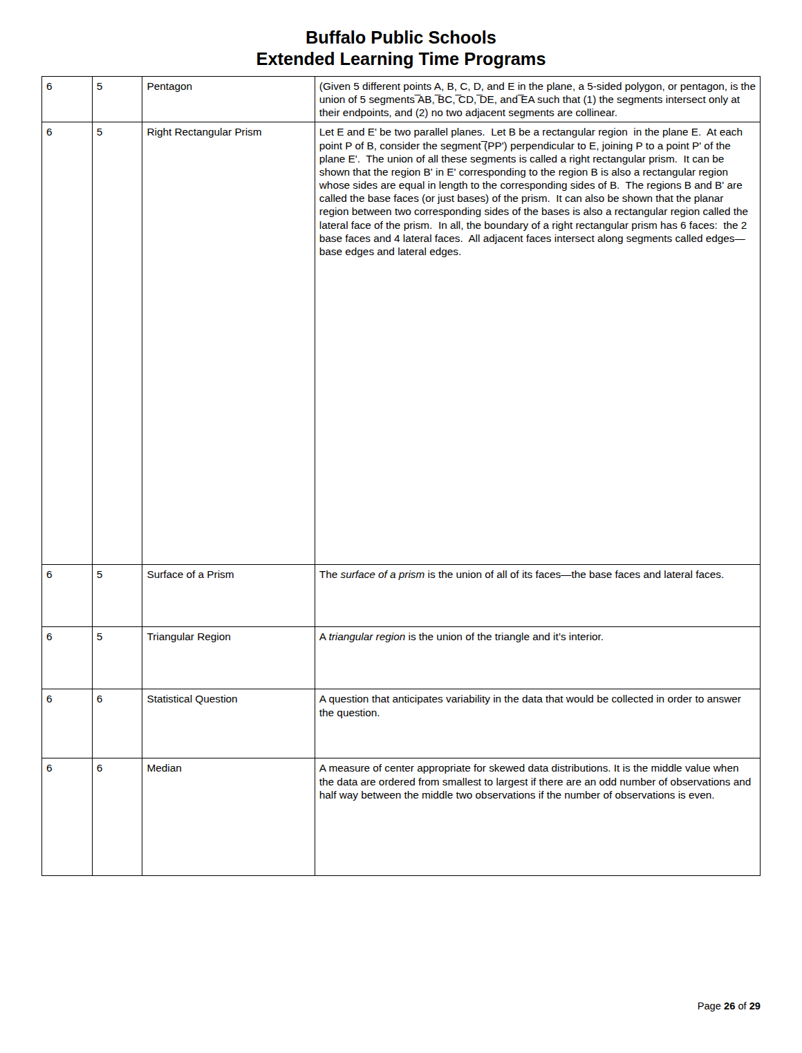Buffalo Public Schools
Extended Learning Time Programs
| 6 | 5 | Pentagon | (Given 5 different points A, B, C, D, and E in the plane, a 5-sided polygon, or pentagon, is the union of 5 segments ̅AB, ̅BC, ̅CD, ̅DE, and ̅EA such that (1) the segments intersect only at their endpoints, and (2) no two adjacent segments are collinear. |
| 6 | 5 | Right Rectangular Prism | Let E and E' be two parallel planes. Let B be a rectangular region in the plane E. At each point P of B, consider the segment ̅(PP') perpendicular to E, joining P to a point P' of the plane E'. The union of all these segments is called a right rectangular prism. It can be shown that the region B' in E' corresponding to the region B is also a rectangular region whose sides are equal in length to the corresponding sides of B. The regions B and B' are called the base faces (or just bases) of the prism. It can also be shown that the planar region between two corresponding sides of the bases is also a rectangular region called the lateral face of the prism. In all, the boundary of a right rectangular prism has 6 faces: the 2 base faces and 4 lateral faces. All adjacent faces intersect along segments called edges—base edges and lateral edges. |
| 6 | 5 | Surface of a Prism | The surface of a prism is the union of all of its faces—the base faces and lateral faces. |
| 6 | 5 | Triangular Region | A triangular region is the union of the triangle and it’s interior. |
| 6 | 6 | Statistical Question | A question that anticipates variability in the data that would be collected in order to answer the question. |
| 6 | 6 | Median | A measure of center appropriate for skewed data distributions. It is the middle value when the data are ordered from smallest to largest if there are an odd number of observations and half way between the middle two observations if the number of observations is even. |
Page 26 of 29